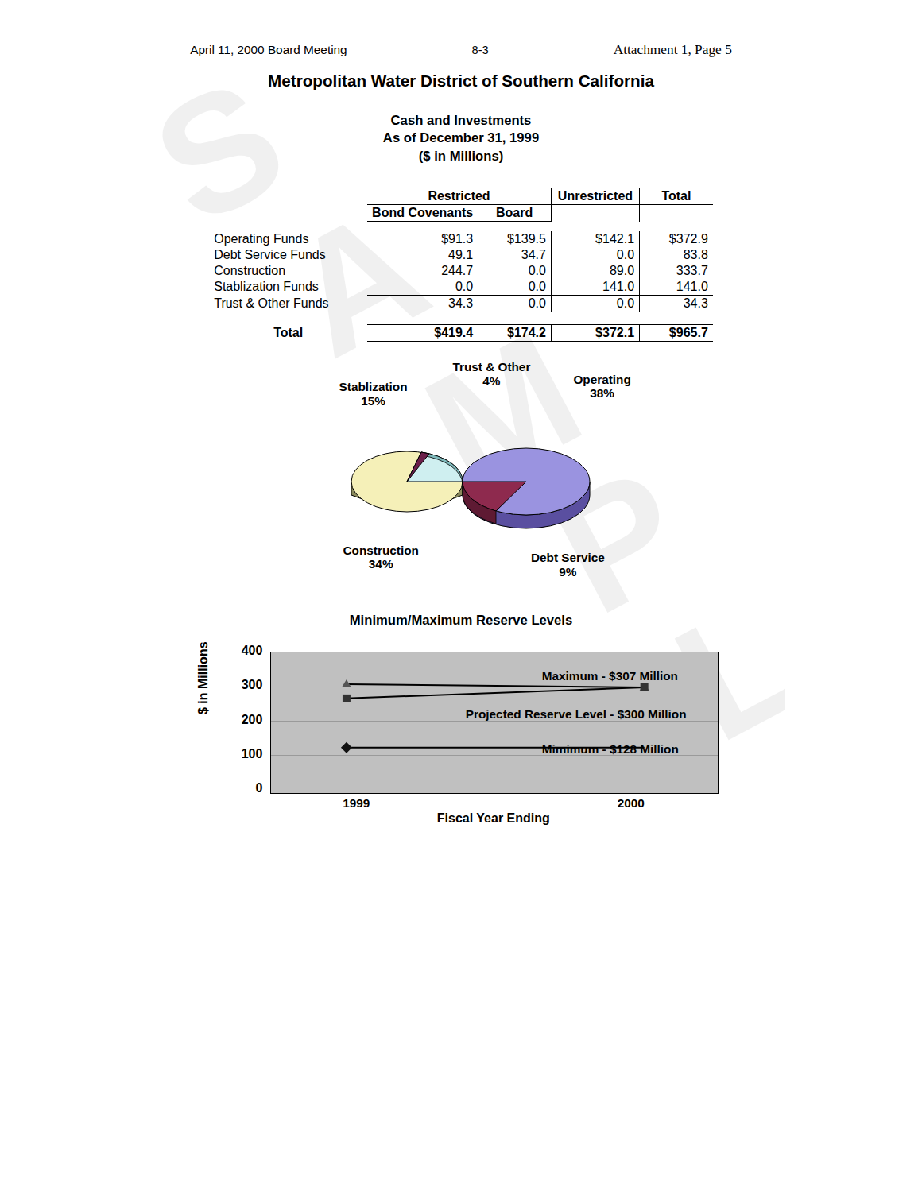S
A
M
P
L
April 11, 2000 Board Meeting
8-3
Attachment 1, Page 5
Metropolitan Water District of Southern California
Cash and Investments
As of December 31, 1999
($ in Millions)
| | Restricted | Unrestricted | Total |
| | Bond Covenants | Board | | |
| Operating Funds | $91.3 | $139.5 | $142.1 | $372.9 |
| Debt Service Funds | 49.1 | 34.7 | 0.0 | 83.8 |
| Construction | 244.7 | 0.0 | 89.0 | 333.7 |
| Stablization Funds | 0.0 | 0.0 | 141.0 | 141.0 |
| Trust & Other Funds | 34.3 | 0.0 | 0.0 | 34.3 |
| Total | $419.4 | $174.2 | $372.1 | $965.7 |
Trust & Other
4%
Stablization
15%
Operating
38%
Construction
34%
Debt Service
9%
Minimum/Maximum Reserve Levels
$ in Millions
400
300
200
100
0
Maximum - $307 Million
Projected Reserve Level - $300 Million
Mimimum - $128 Million
1999 2000
Fiscal Year Ending